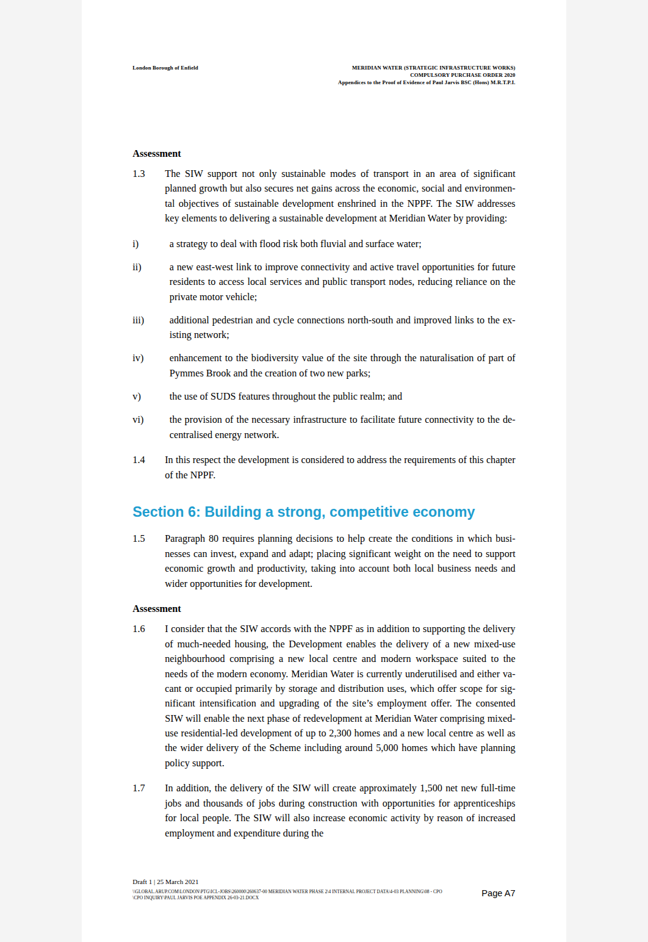London Borough of Enfield
MERIDIAN WATER (STRATEGIC INFRASTRUCTURE WORKS) COMPULSORY PURCHASE ORDER 2020 Appendices to the Proof of Evidence of Paul Jarvis BSC (Hons) M.R.T.P.I.
Assessment
1.3
The SIW support not only sustainable modes of transport in an area of significant planned growth but also secures net gains across the economic, social and environmental objectives of sustainable development enshrined in the NPPF. The SIW addresses key elements to delivering a sustainable development at Meridian Water by providing:
i)
a strategy to deal with flood risk both fluvial and surface water;
ii)
a new east-west link to improve connectivity and active travel opportunities for future residents to access local services and public transport nodes, reducing reliance on the private motor vehicle;
iii)
additional pedestrian and cycle connections north-south and improved links to the existing network;
iv)
enhancement to the biodiversity value of the site through the naturalisation of part of Pymmes Brook and the creation of two new parks;
v)
the use of SUDS features throughout the public realm; and
vi)
the provision of the necessary infrastructure to facilitate future connectivity to the decentralised energy network.
1.4
In this respect the development is considered to address the requirements of this chapter of the NPPF.
Section 6: Building a strong, competitive economy
1.5
Paragraph 80 requires planning decisions to help create the conditions in which businesses can invest, expand and adapt; placing significant weight on the need to support economic growth and productivity, taking into account both local business needs and wider opportunities for development.
Assessment
1.6
I consider that the SIW accords with the NPPF as in addition to supporting the delivery of much-needed housing, the Development enables the delivery of a new mixed-use neighbourhood comprising a new local centre and modern workspace suited to the needs of the modern economy. Meridian Water is currently underutilised and either vacant or occupied primarily by storage and distribution uses, which offer scope for significant intensification and upgrading of the site’s employment offer. The consented SIW will enable the next phase of redevelopment at Meridian Water comprising mixed-use residential-led development of up to 2,300 homes and a new local centre as well as the wider delivery of the Scheme including around 5,000 homes which have planning policy support.
1.7
In addition, the delivery of the SIW will create approximately 1,500 net new full-time jobs and thousands of jobs during construction with opportunities for apprenticeships for local people. The SIW will also increase economic activity by reason of increased employment and expenditure during the
Draft 1 | 25 March 2021
\\GLOBAL.ARUP.COM\LONDON\PTG\ICL-JOBS\260000\260637-00 MERIDIAN WATER PHASE 2\4 INTERNAL PROJECT DATA\4-03 PLANNING\08 - CPO\CPO INQUIRY\PAUL JARVIS POE APPENDIX 26-03-21.DOCX
Page A7